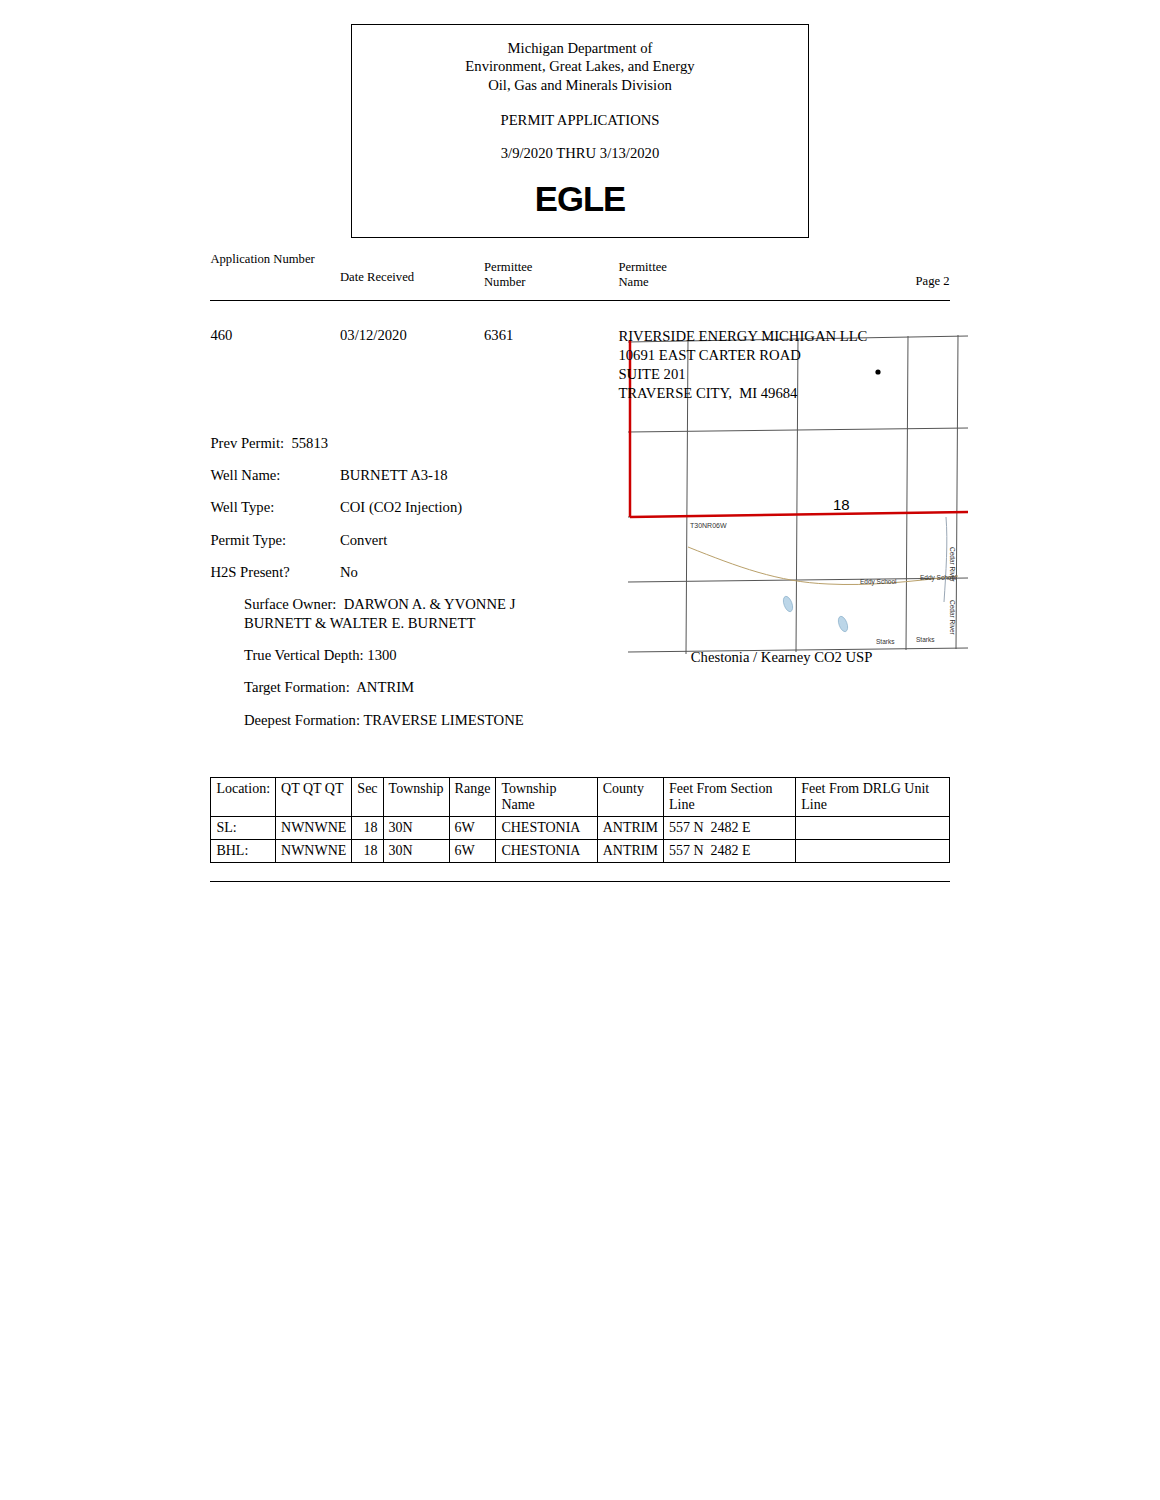Michigan Department of
Environment, Great Lakes, and Energy
Oil, Gas and Minerals Division
PERMIT APPLICATIONS
3/9/2020 THRU 3/13/2020
EGLE
Application Number
Date Received
Permittee
Number
Permittee
Name
Page 2
18 T30NR06W Eddy School Eddy School Cedar River Cedar River Starks Starks
Chestonia / Kearney CO2 USP
460 03/12/2020 6361 RIVERSIDE ENERGY MICHIGAN LLC
10691 EAST CARTER ROAD
SUITE 201
TRAVERSE CITY, MI 49684
Prev Permit: 55813
Well Name: BURNETT A3-18
Well Type: COI (CO2 Injection)
Permit Type: Convert
H2S Present?No
Surface Owner: DARWON A. & YVONNE J BURNETT & WALTER E. BURNETT
True Vertical Depth: 1300
Target Formation: ANTRIM
Deepest Formation: TRAVERSE LIMESTONE
| Location: | QT QT QT | Sec | Township | Range | Township Name | County | Feet From Section Line | Feet From DRLG Unit Line |
| --- | --- | --- | --- | --- | --- | --- | --- | --- |
| SL: | NWNWNE | 18 | 30N | 6W | CHESTONIA | ANTRIM | 557 N 2482 E | |
| BHL: | NWNWNE | 18 | 30N | 6W | CHESTONIA | ANTRIM | 557 N 2482 E | |